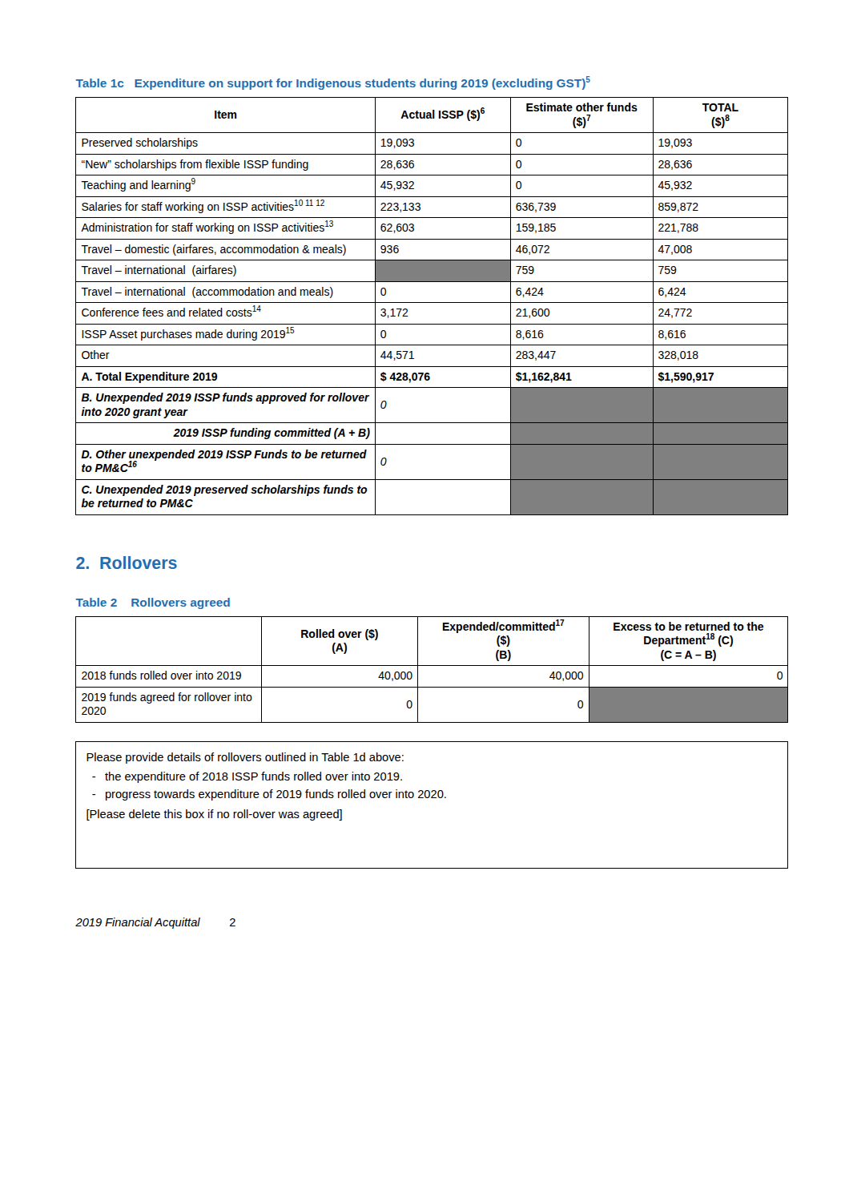Table 1c Expenditure on support for Indigenous students during 2019 (excluding GST)5
| Item | Actual ISSP ($) 6 | Estimate other funds ($) 7 | TOTAL ($) 8 |
| --- | --- | --- | --- |
| Preserved scholarships | 19,093 | 0 | 19,093 |
| “New” scholarships from flexible ISSP funding | 28,636 | 0 | 28,636 |
| Teaching and learning 9 | 45,932 | 0 | 45,932 |
| Salaries for staff working on ISSP activities 10 11 12 | 223,133 | 636,739 | 859,872 |
| Administration for staff working on ISSP activities 13 | 62,603 | 159,185 | 221,788 |
| Travel – domestic (airfares, accommodation & meals) | 936 | 46,072 | 47,008 |
| Travel – international (airfares) | | 759 | 759 |
| Travel – international (accommodation and meals) | 0 | 6,424 | 6,424 |
| Conference fees and related costs 14 | 3,172 | 21,600 | 24,772 |
| ISSP Asset purchases made during 2019 15 | 0 | 8,616 | 8,616 |
| Other | 44,571 | 283,447 | 328,018 |
| A. Total Expenditure 2019 | $ 428,076 | $1,162,841 | $1,590,917 |
| B. Unexpended 2019 ISSP funds approved for rollover into 2020 grant year | 0 | | |
| 2019 ISSP funding committed (A + B) | | | |
| D. Other unexpended 2019 ISSP Funds to be returned to PM&C 16 | 0 | | |
| C. Unexpended 2019 preserved scholarships funds to be returned to PM&C | | | |
2. Rollovers
Table 2 Rollovers agreed
| | Rolled over ($) (A) | Expended/committed 17 ($) (B) | Excess to be returned to the Department 18 (C) (C = A – B) |
| --- | --- | --- | --- |
| 2018 funds rolled over into 2019 | 40,000 | 40,000 | 0 |
| 2019 funds agreed for rollover into 2020 | 0 | 0 | |
Please provide details of rollovers outlined in Table 1d above:
the expenditure of 2018 ISSP funds rolled over into 2019.
progress towards expenditure of 2019 funds rolled over into 2020.
[Please delete this box if no roll-over was agreed]
2019 Financial Acquittal2